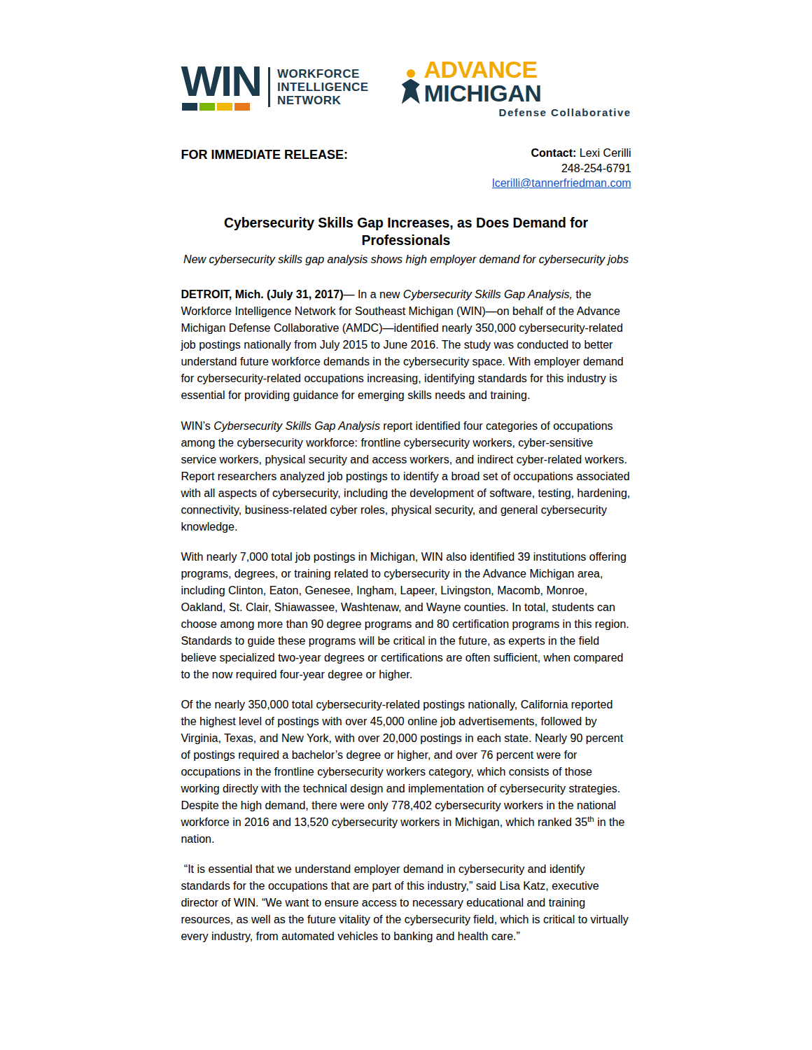WIN
Workforce
Intelligence
Network
ADVANCE MICHIGAN
Defense Collaborative
FOR IMMEDIATE RELEASE:
Contact: Lexi Cerilli
248-254-6791
lcerilli@tannerfriedman.com
Cybersecurity Skills Gap Increases, as Does Demand for Professionals
New cybersecurity skills gap analysis shows high employer demand for cybersecurity jobs
DETROIT, Mich. (July 31, 2017)— In a new Cybersecurity Skills Gap Analysis, the Workforce Intelligence Network for Southeast Michigan (WIN)—on behalf of the Advance Michigan Defense Collaborative (AMDC)—identified nearly 350,000 cybersecurity-related job postings nationally from July 2015 to June 2016. The study was conducted to better understand future workforce demands in the cybersecurity space. With employer demand for cybersecurity-related occupations increasing, identifying standards for this industry is essential for providing guidance for emerging skills needs and training.
WIN’s Cybersecurity Skills Gap Analysis report identified four categories of occupations among the cybersecurity workforce: frontline cybersecurity workers, cyber-sensitive service workers, physical security and access workers, and indirect cyber-related workers. Report researchers analyzed job postings to identify a broad set of occupations associated with all aspects of cybersecurity, including the development of software, testing, hardening, connectivity, business-related cyber roles, physical security, and general cybersecurity knowledge.
With nearly 7,000 total job postings in Michigan, WIN also identified 39 institutions offering programs, degrees, or training related to cybersecurity in the Advance Michigan area, including Clinton, Eaton, Genesee, Ingham, Lapeer, Livingston, Macomb, Monroe, Oakland, St. Clair, Shiawassee, Washtenaw, and Wayne counties. In total, students can choose among more than 90 degree programs and 80 certification programs in this region. Standards to guide these programs will be critical in the future, as experts in the field believe specialized two-year degrees or certifications are often sufficient, when compared to the now required four-year degree or higher.
Of the nearly 350,000 total cybersecurity-related postings nationally, California reported the highest level of postings with over 45,000 online job advertisements, followed by Virginia, Texas, and New York, with over 20,000 postings in each state. Nearly 90 percent of postings required a bachelor’s degree or higher, and over 76 percent were for occupations in the frontline cybersecurity workers category, which consists of those working directly with the technical design and implementation of cybersecurity strategies. Despite the high demand, there were only 778,402 cybersecurity workers in the national workforce in 2016 and 13,520 cybersecurity workers in Michigan, which ranked 35th in the nation.
“It is essential that we understand employer demand in cybersecurity and identify standards for the occupations that are part of this industry,” said Lisa Katz, executive director of WIN. “We want to ensure access to necessary educational and training resources, as well as the future vitality of the cybersecurity field, which is critical to virtually every industry, from automated vehicles to banking and health care.”